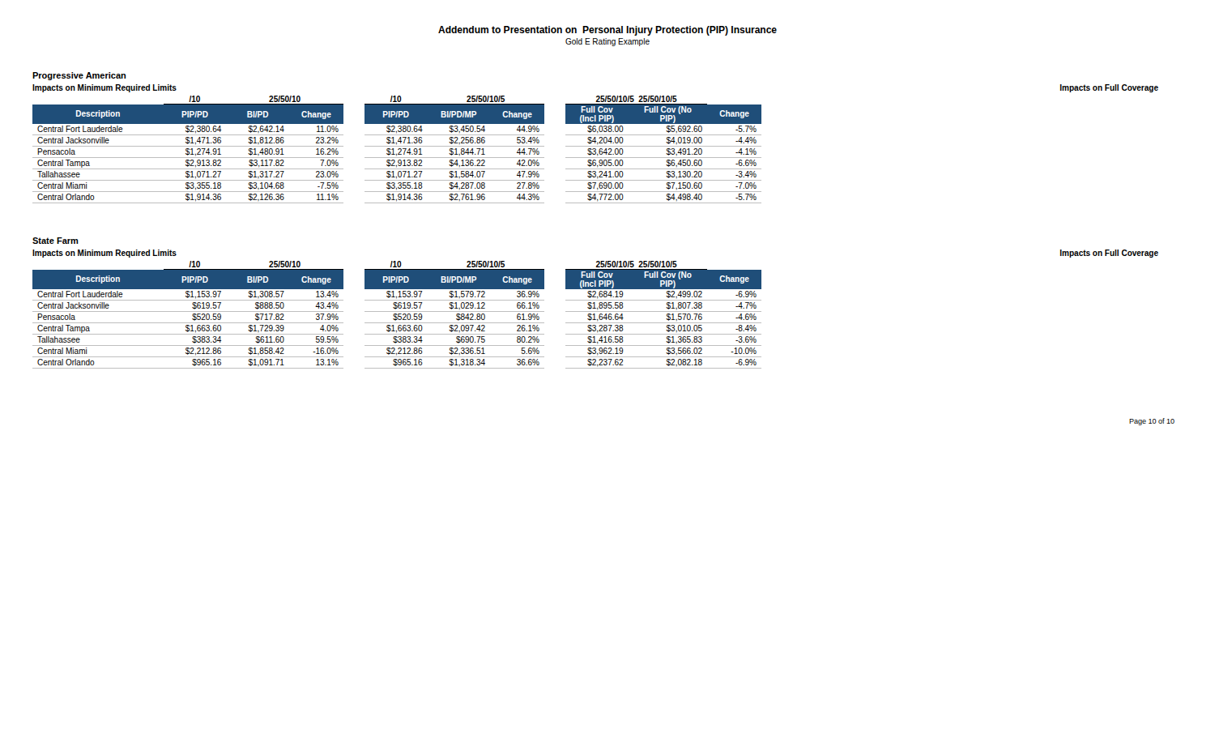Addendum to Presentation on Personal Injury Protection (PIP) Insurance
Gold E Rating Example
Progressive American
Impacts on Minimum Required Limits Impacts on Full Coverage
| | /10 | 25/50/10 | | /10 | 25/50/10/5 | | 25/50/10/5 25/50/10/5 | |
| --- | --- | --- | --- | --- | --- | --- | --- | --- |
| Description | PIP/PD | BI/PD | Change | | PIP/PD | BI/PD/MP | Change | | Full Cov (Incl PIP) | Full Cov (No PIP) | Change |
| Central Fort Lauderdale | $2,380.64 | $2,642.14 | 11.0% | | $2,380.64 | $3,450.54 | 44.9% | | $6,038.00 | $5,692.60 | -5.7% |
| Central Jacksonville | $1,471.36 | $1,812.86 | 23.2% | | $1,471.36 | $2,256.86 | 53.4% | | $4,204.00 | $4,019.00 | -4.4% |
| Pensacola | $1,274.91 | $1,480.91 | 16.2% | | $1,274.91 | $1,844.71 | 44.7% | | $3,642.00 | $3,491.20 | -4.1% |
| Central Tampa | $2,913.82 | $3,117.82 | 7.0% | | $2,913.82 | $4,136.22 | 42.0% | | $6,905.00 | $6,450.60 | -6.6% |
| Tallahassee | $1,071.27 | $1,317.27 | 23.0% | | $1,071.27 | $1,584.07 | 47.9% | | $3,241.00 | $3,130.20 | -3.4% |
| Central Miami | $3,355.18 | $3,104.68 | -7.5% | | $3,355.18 | $4,287.08 | 27.8% | | $7,690.00 | $7,150.60 | -7.0% |
| Central Orlando | $1,914.36 | $2,126.36 | 11.1% | | $1,914.36 | $2,761.96 | 44.3% | | $4,772.00 | $4,498.40 | -5.7% |
State Farm
Impacts on Minimum Required Limits Impacts on Full Coverage
| | /10 | 25/50/10 | | /10 | 25/50/10/5 | | 25/50/10/5 25/50/10/5 | |
| --- | --- | --- | --- | --- | --- | --- | --- | --- |
| Description | PIP/PD | BI/PD | Change | | PIP/PD | BI/PD/MP | Change | | Full Cov (Incl PIP) | Full Cov (No PIP) | Change |
| Central Fort Lauderdale | $1,153.97 | $1,308.57 | 13.4% | | $1,153.97 | $1,579.72 | 36.9% | | $2,684.19 | $2,499.02 | -6.9% |
| Central Jacksonville | $619.57 | $888.50 | 43.4% | | $619.57 | $1,029.12 | 66.1% | | $1,895.58 | $1,807.38 | -4.7% |
| Pensacola | $520.59 | $717.82 | 37.9% | | $520.59 | $842.80 | 61.9% | | $1,646.64 | $1,570.76 | -4.6% |
| Central Tampa | $1,663.60 | $1,729.39 | 4.0% | | $1,663.60 | $2,097.42 | 26.1% | | $3,287.38 | $3,010.05 | -8.4% |
| Tallahassee | $383.34 | $611.60 | 59.5% | | $383.34 | $690.75 | 80.2% | | $1,416.58 | $1,365.83 | -3.6% |
| Central Miami | $2,212.86 | $1,858.42 | -16.0% | | $2,212.86 | $2,336.51 | 5.6% | | $3,962.19 | $3,566.02 | -10.0% |
| Central Orlando | $965.16 | $1,091.71 | 13.1% | | $965.16 | $1,318.34 | 36.6% | | $2,237.62 | $2,082.18 | -6.9% |
Page 10 of 10